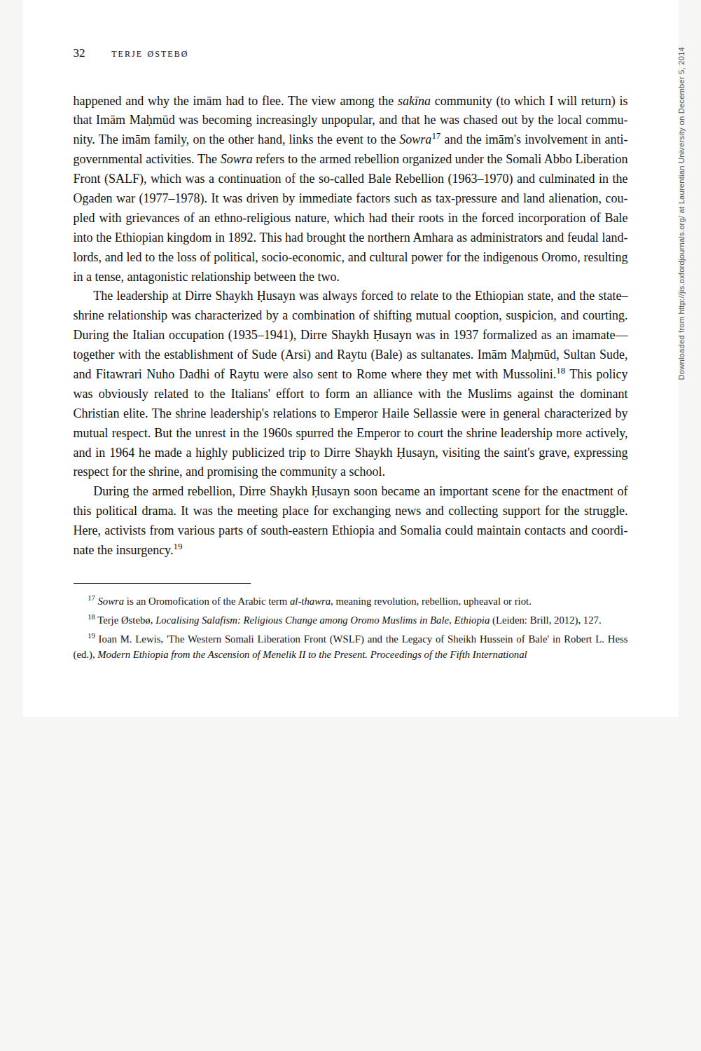Downloaded from http://jis.oxfordjournals.org/ at Laurentian University on December 5, 2014
32 Terje Østebø
happened and why the imām had to flee. The view among the sakīna community (to which I will return) is that Imām Maḥmūd was becoming increasingly unpopular, and that he was chased out by the local community. The imām family, on the other hand, links the event to the Sowra17 and the imām's involvement in anti-governmental activities. The Sowra refers to the armed rebellion organized under the Somali Abbo Liberation Front (SALF), which was a continuation of the so-called Bale Rebellion (1963–1970) and culminated in the Ogaden war (1977–1978). It was driven by immediate factors such as tax-pressure and land alienation, coupled with grievances of an ethno-religious nature, which had their roots in the forced incorporation of Bale into the Ethiopian kingdom in 1892. This had brought the northern Amhara as administrators and feudal landlords, and led to the loss of political, socio-economic, and cultural power for the indigenous Oromo, resulting in a tense, antagonistic relationship between the two.
The leadership at Dirre Shaykh Ḥusayn was always forced to relate to the Ethiopian state, and the state–shrine relationship was characterized by a combination of shifting mutual cooption, suspicion, and courting. During the Italian occupation (1935–1941), Dirre Shaykh Ḥusayn was in 1937 formalized as an imamate—together with the establishment of Sude (Arsi) and Raytu (Bale) as sultanates. Imām Maḥmūd, Sultan Sude, and Fitawrari Nuho Dadhi of Raytu were also sent to Rome where they met with Mussolini.18 This policy was obviously related to the Italians' effort to form an alliance with the Muslims against the dominant Christian elite. The shrine leadership's relations to Emperor Haile Sellassie were in general characterized by mutual respect. But the unrest in the 1960s spurred the Emperor to court the shrine leadership more actively, and in 1964 he made a highly publicized trip to Dirre Shaykh Ḥusayn, visiting the saint's grave, expressing respect for the shrine, and promising the community a school.
During the armed rebellion, Dirre Shaykh Ḥusayn soon became an important scene for the enactment of this political drama. It was the meeting place for exchanging news and collecting support for the struggle. Here, activists from various parts of south-eastern Ethiopia and Somalia could maintain contacts and coordinate the insurgency.19
17 Sowra is an Oromofication of the Arabic term al-thawra, meaning revolution, rebellion, upheaval or riot.
18 Terje Østebø, Localising Salafism: Religious Change among Oromo Muslims in Bale, Ethiopia (Leiden: Brill, 2012), 127.
19 Ioan M. Lewis, 'The Western Somali Liberation Front (WSLF) and the Legacy of Sheikh Hussein of Bale' in Robert L. Hess (ed.), Modern Ethiopia from the Ascension of Menelik II to the Present. Proceedings of the Fifth International